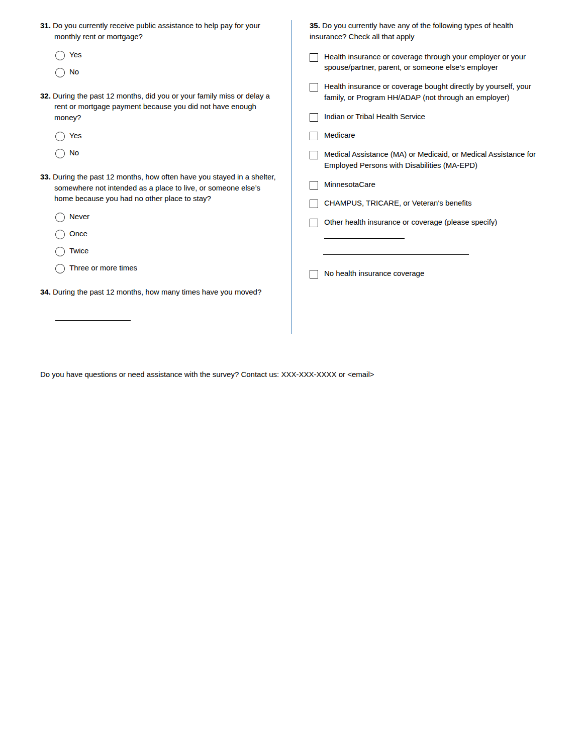31. Do you currently receive public assistance to help pay for your monthly rent or mortgage?
Yes
No
32. During the past 12 months, did you or your family miss or delay a rent or mortgage payment because you did not have enough money?
Yes
No
33. During the past 12 months, how often have you stayed in a shelter, somewhere not intended as a place to live, or someone else’s home because you had no other place to stay?
Never
Once
Twice
Three or more times
34. During the past 12 months, how many times have you moved?
35. Do you currently have any of the following types of health insurance? Check all that apply
Health insurance or coverage through your employer or your spouse/partner, parent, or someone else’s employer
Health insurance or coverage bought directly by yourself, your family, or Program HH/ADAP (not through an employer)
Indian or Tribal Health Service
Medicare
Medical Assistance (MA) or Medicaid, or Medical Assistance for Employed Persons with Disabilities (MA-EPD)
MinnesotaCare
CHAMPUS, TRICARE, or Veteran's benefits
Other health insurance or coverage (please specify)
No health insurance coverage
Do you have questions or need assistance with the survey? Contact us: XXX-XXX-XXXX or <email>